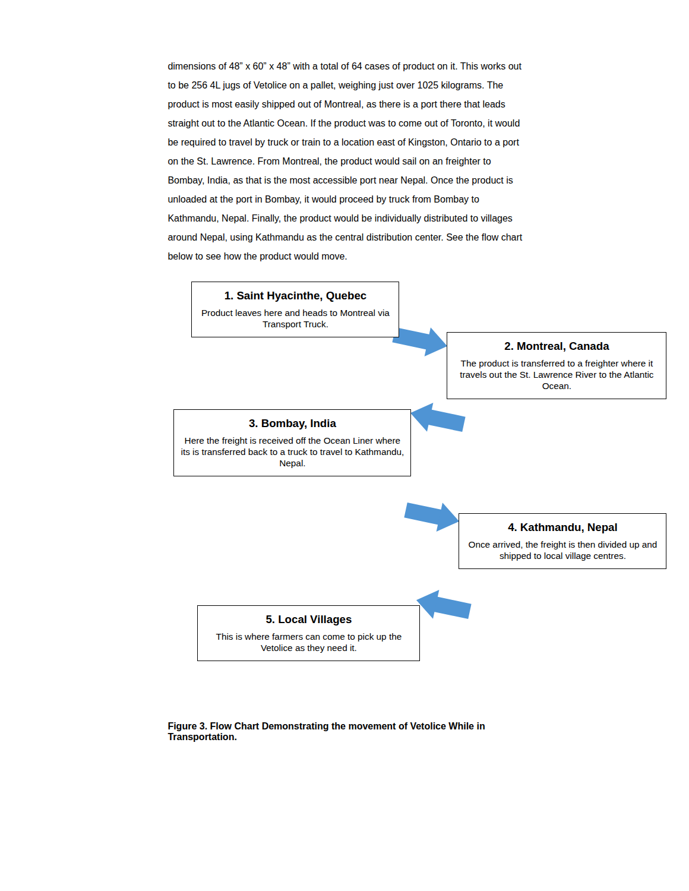dimensions of 48” x 60” x 48” with a total of 64 cases of product on it. This works out to be 256 4L jugs of Vetolice on a pallet, weighing just over 1025 kilograms. The product is most easily shipped out of Montreal, as there is a port there that leads straight out to the Atlantic Ocean. If the product was to come out of Toronto, it would be required to travel by truck or train to a location east of Kingston, Ontario to a port on the St. Lawrence. From Montreal, the product would sail on an freighter to Bombay, India, as that is the most accessible port near Nepal. Once the product is unloaded at the port in Bombay, it would proceed by truck from Bombay to Kathmandu, Nepal. Finally, the product would be individually distributed to villages around Nepal, using Kathmandu as the central distribution center. See the flow chart below to see how the product would move.
1. Saint Hyacinthe, Quebec
Product leaves here and heads to Montreal via Transport Truck.
2. Montreal, Canada
The product is transferred to a freighter where it travels out the St. Lawrence River to the Atlantic Ocean.
3. Bombay, India
Here the freight is received off the Ocean Liner where its is transferred back to a truck to travel to Kathmandu, Nepal.
4. Kathmandu, Nepal
Once arrived, the freight is then divided up and shipped to local village centres.
5. Local Villages
This is where farmers can come to pick up the Vetolice as they need it.
Figure 3. Flow Chart Demonstrating the movement of Vetolice While in Transportation.